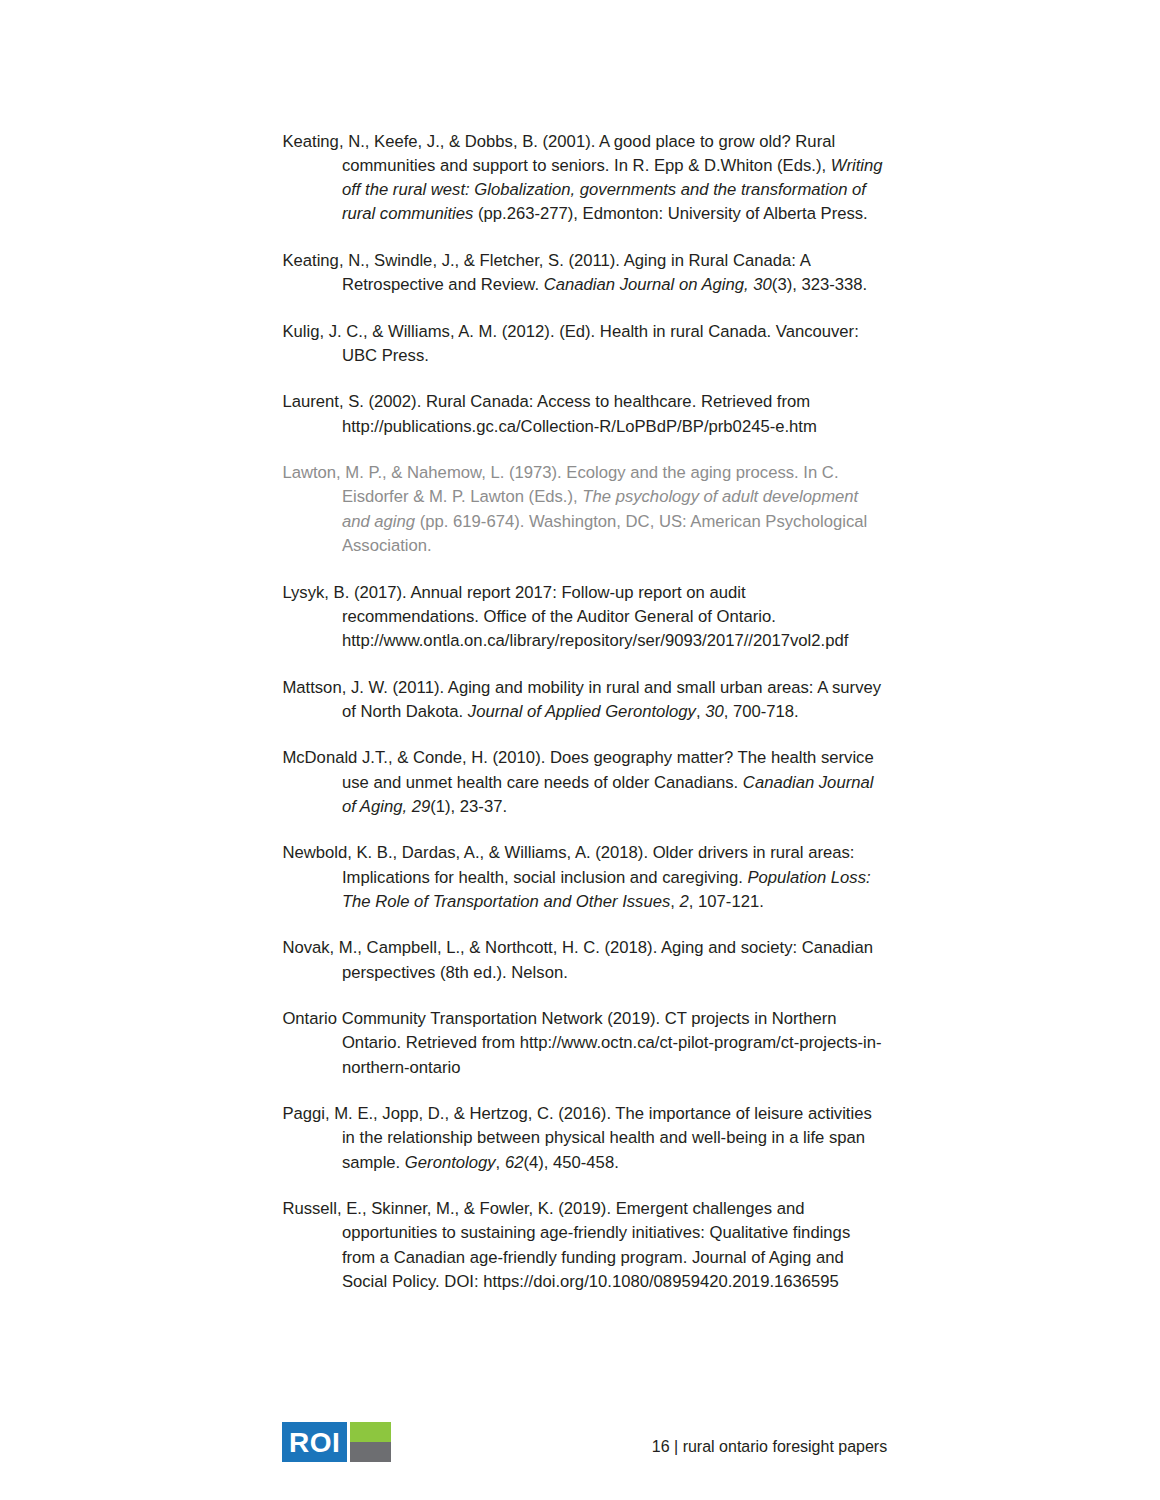Keating, N., Keefe, J., & Dobbs, B. (2001). A good place to grow old? Rural communities and support to seniors. In R. Epp & D.Whiton (Eds.), Writing off the rural west: Globalization, governments and the transformation of rural communities (pp.263-277), Edmonton: University of Alberta Press.
Keating, N., Swindle, J., & Fletcher, S. (2011). Aging in Rural Canada: A Retrospective and Review. Canadian Journal on Aging, 30(3), 323-338.
Kulig, J. C., & Williams, A. M. (2012). (Ed). Health in rural Canada. Vancouver: UBC Press.
Laurent, S. (2002). Rural Canada: Access to healthcare. Retrieved from http://publications.gc.ca/Collection-R/LoPBdP/BP/prb0245-e.htm
Lawton, M. P., & Nahemow, L. (1973). Ecology and the aging process. In C. Eisdorfer & M. P. Lawton (Eds.), The psychology of adult development and aging (pp. 619-674). Washington, DC, US: American Psychological Association.
Lysyk, B. (2017). Annual report 2017: Follow-up report on audit recommendations. Office of the Auditor General of Ontario. http://www.ontla.on.ca/library/repository/ser/9093/2017//2017vol2.pdf
Mattson, J. W. (2011). Aging and mobility in rural and small urban areas: A survey of North Dakota. Journal of Applied Gerontology, 30, 700-718.
McDonald J.T., & Conde, H. (2010). Does geography matter? The health service use and unmet health care needs of older Canadians. Canadian Journal of Aging, 29(1), 23-37.
Newbold, K. B., Dardas, A., & Williams, A. (2018). Older drivers in rural areas: Implications for health, social inclusion and caregiving. Population Loss: The Role of Transportation and Other Issues, 2, 107-121.
Novak, M., Campbell, L., & Northcott, H. C. (2018). Aging and society: Canadian perspectives (8th ed.). Nelson.
Ontario Community Transportation Network (2019). CT projects in Northern Ontario. Retrieved from http://www.octn.ca/ct-pilot-program/ct-projects-in-northern-ontario
Paggi, M. E., Jopp, D., & Hertzog, C. (2016). The importance of leisure activities in the relationship between physical health and well-being in a life span sample. Gerontology, 62(4), 450-458.
Russell, E., Skinner, M., & Fowler, K. (2019). Emergent challenges and opportunities to sustaining age-friendly initiatives: Qualitative findings from a Canadian age-friendly funding program. Journal of Aging and Social Policy. DOI: https://doi.org/10.1080/08959420.2019.1636595
ROI
16 | rural ontario foresight papers